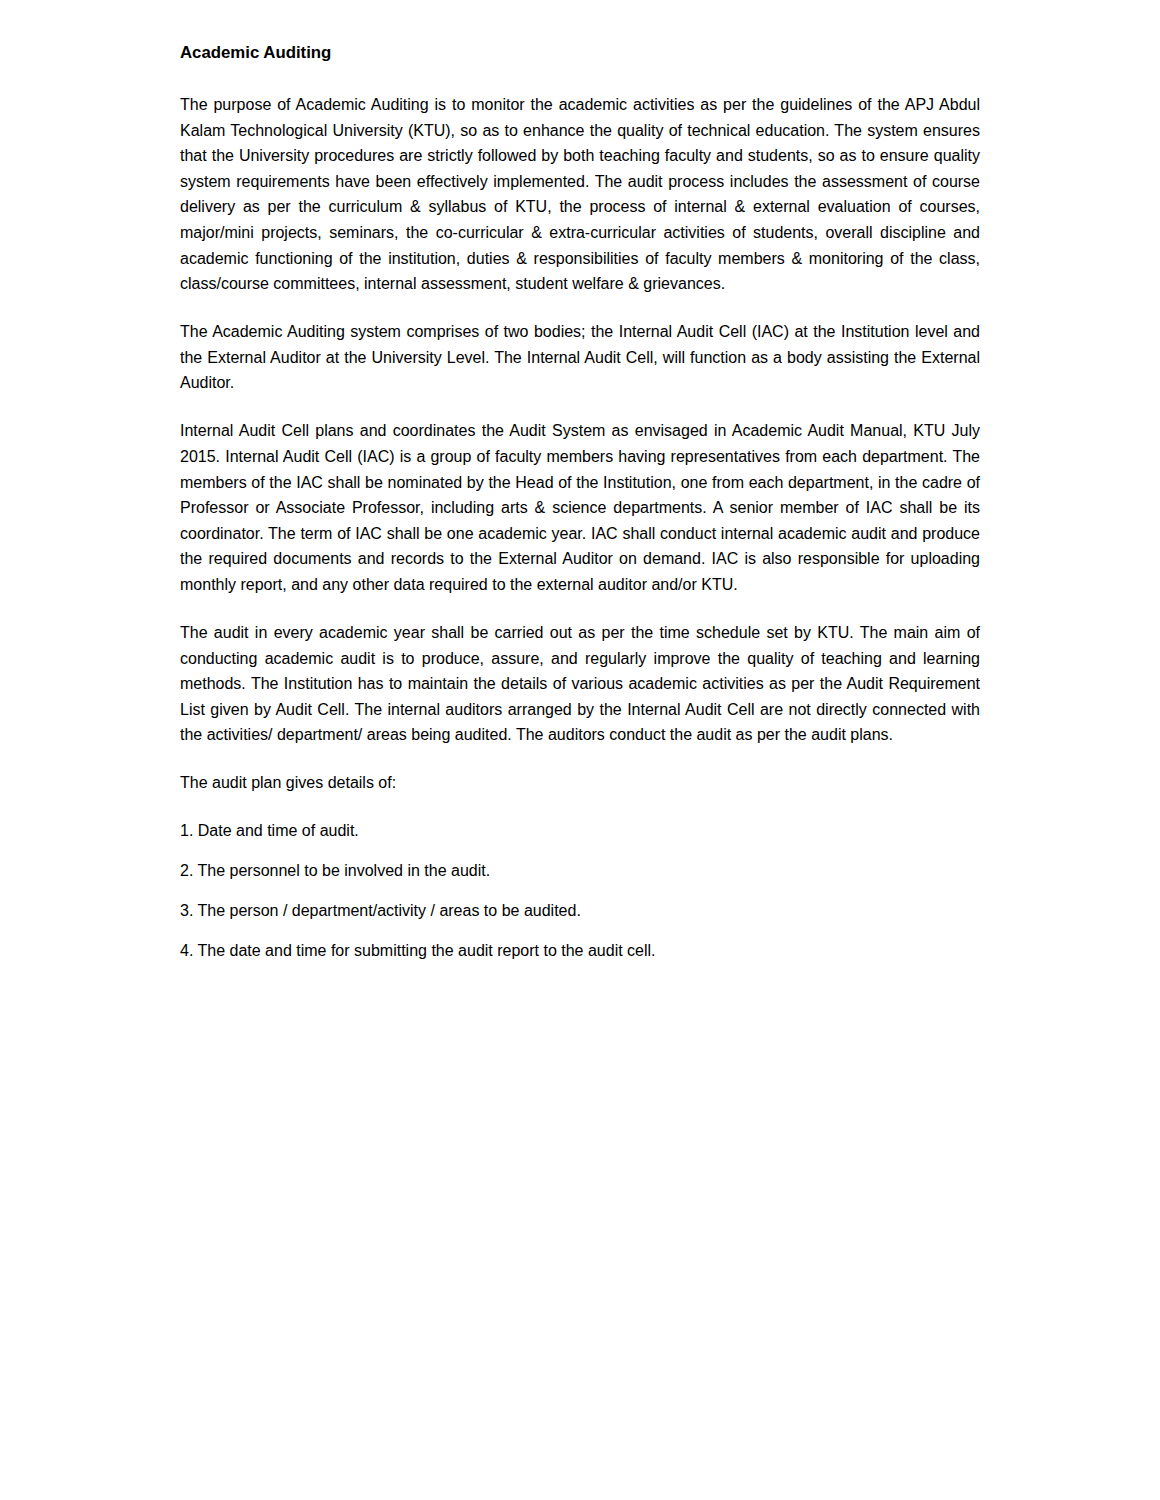Academic Auditing
The purpose of Academic Auditing is to monitor the academic activities as per the guidelines of the APJ Abdul Kalam Technological University (KTU), so as to enhance the quality of technical education. The system ensures that the University procedures are strictly followed by both teaching faculty and students, so as to ensure quality system requirements have been effectively implemented. The audit process includes the assessment of course delivery as per the curriculum & syllabus of KTU, the process of internal & external evaluation of courses, major/mini projects, seminars, the co-curricular & extra-curricular activities of students, overall discipline and academic functioning of the institution, duties & responsibilities of faculty members & monitoring of the class, class/course committees, internal assessment, student welfare & grievances.
The Academic Auditing system comprises of two bodies; the Internal Audit Cell (IAC) at the Institution level and the External Auditor at the University Level. The Internal Audit Cell, will function as a body assisting the External Auditor.
Internal Audit Cell plans and coordinates the Audit System as envisaged in Academic Audit Manual, KTU July 2015. Internal Audit Cell (IAC) is a group of faculty members having representatives from each department. The members of the IAC shall be nominated by the Head of the Institution, one from each department, in the cadre of Professor or Associate Professor, including arts & science departments. A senior member of IAC shall be its coordinator. The term of IAC shall be one academic year. IAC shall conduct internal academic audit and produce the required documents and records to the External Auditor on demand. IAC is also responsible for uploading monthly report, and any other data required to the external auditor and/or KTU.
The audit in every academic year shall be carried out as per the time schedule set by KTU. The main aim of conducting academic audit is to produce, assure, and regularly improve the quality of teaching and learning methods. The Institution has to maintain the details of various academic activities as per the Audit Requirement List given by Audit Cell. The internal auditors arranged by the Internal Audit Cell are not directly connected with the activities/ department/ areas being audited. The auditors conduct the audit as per the audit plans.
The audit plan gives details of:
1. Date and time of audit.
2. The personnel to be involved in the audit.
3. The person / department/activity / areas to be audited.
4. The date and time for submitting the audit report to the audit cell.